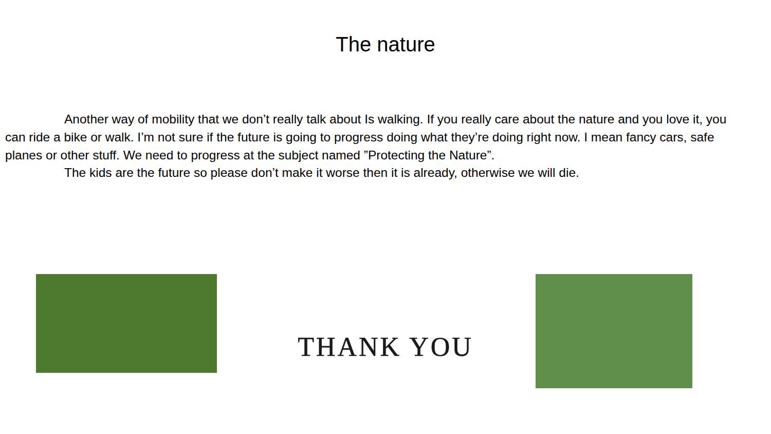The nature
Another way of mobility that we don’t really talk about Is walking. If you really care about the nature and you love it, you can ride a bike or walk. I’m not sure if the future is going to progress doing what they’re doing right now. I mean fancy cars, safe planes or other stuff. We need to progress at the subject named ”Protecting the Nature”.
The kids are the future so please don’t make it worse then it is already, otherwise we will die.
Thank you